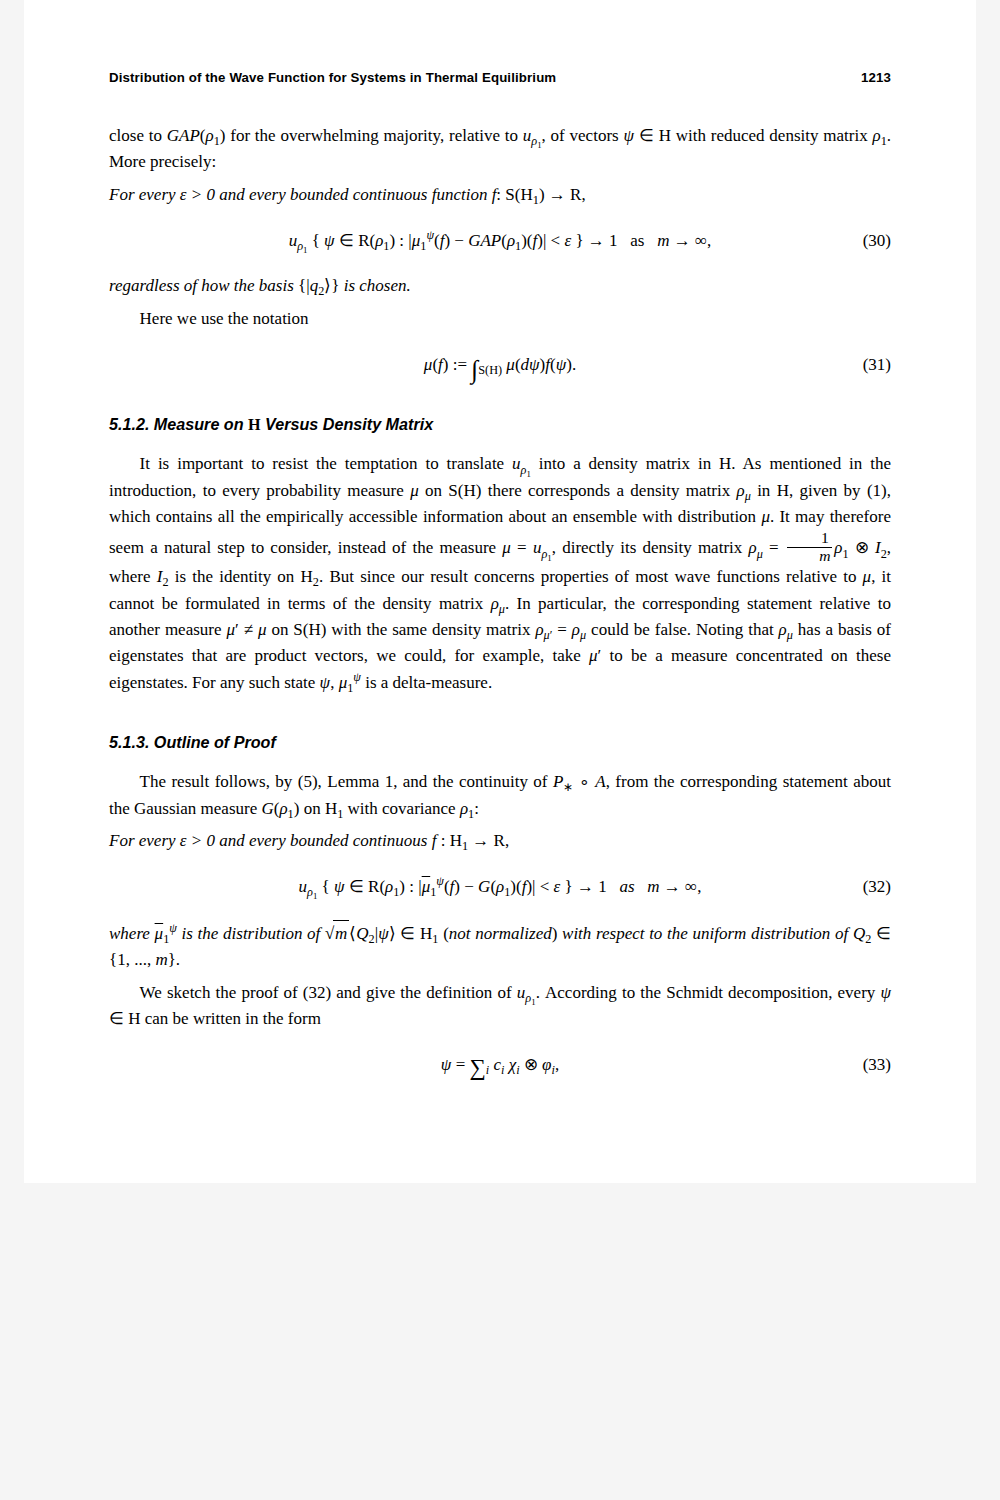Distribution of the Wave Function for Systems in Thermal Equilibrium 1213
close to GAP(ρ1) for the overwhelming majority, relative to uρ1, of vectors ψ ∈ H with reduced density matrix ρ1. More precisely:
For every ε > 0 and every bounded continuous function f: S(H1) → R,
uρ1 { ψ ∈ R(ρ1) : |μ1ψ(f) − GAP(ρ1)(f)| < ε } → 1 as m → ∞, (30)
regardless of how the basis {|q2⟩} is chosen.
Here we use the notation
μ(f) := ∫S(H) μ(dψ)f(ψ). (31)
5.1.2. Measure on H Versus Density Matrix
It is important to resist the temptation to translate uρ1 into a density matrix in H. As mentioned in the introduction, to every probability measure μ on S(H) there corresponds a density matrix ρμ in H, given by (1), which contains all the empirically accessible information about an ensemble with distribution μ. It may therefore seem a natural step to consider, instead of the measure μ = uρ1, directly its density matrix ρμ = 1 m ρ1 ⊗ I2, where I2 is the identity on H2. But since our result concerns properties of most wave functions relative to μ, it cannot be formulated in terms of the density matrix ρμ. In particular, the corresponding statement relative to another measure μ′ ≠ μ on S(H) with the same density matrix ρμ′ = ρμ could be false. Noting that ρμ has a basis of eigenstates that are product vectors, we could, for example, take μ′ to be a measure concentrated on these eigenstates. For any such state ψ, μ1ψ is a delta-measure.
5.1.3. Outline of Proof
The result follows, by (5), Lemma 1, and the continuity of P∗ ∘ A, from the corresponding statement about the Gaussian measure G(ρ1) on H1 with covariance ρ1:
For every ε > 0 and every bounded continuous f : H1 → R,
uρ1 { ψ ∈ R(ρ1) : |μ1ψ(f) − G(ρ1)(f)| < ε } → 1 as m → ∞, (32)
where μ1ψ is the distribution of √m⟨Q2|ψ⟩ ∈ H1 (not normalized) with respect to the uniform distribution of Q2 ∈ {1, ..., m}.
We sketch the proof of (32) and give the definition of uρ1. According to the Schmidt decomposition, every ψ ∈ H can be written in the form
ψ = ∑i ci χi ⊗ φi, (33)